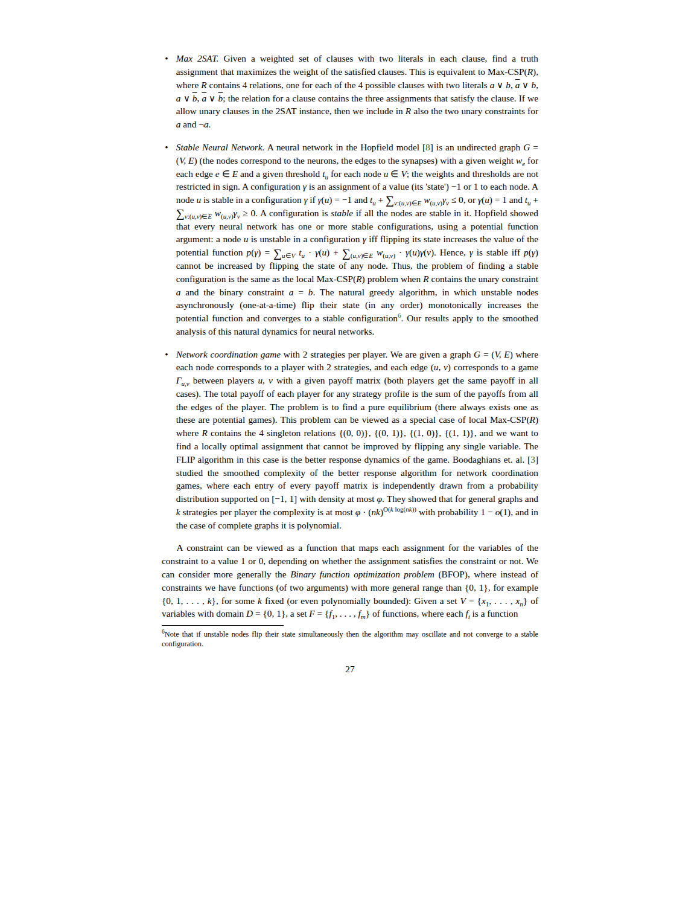Max 2SAT. Given a weighted set of clauses with two literals in each clause, find a truth assignment that maximizes the weight of the satisfied clauses. This is equivalent to Max-CSP(R), where R contains 4 relations, one for each of the 4 possible clauses with two literals a ∨ b, a ∨ b, a ∨ b, a ∨ b; the relation for a clause contains the three assignments that satisfy the clause. If we allow unary clauses in the 2SAT instance, then we include in R also the two unary constraints for a and ¬a.
Stable Neural Network. A neural network in the Hopfield model [8] is an undirected graph G = (V, E) (the nodes correspond to the neurons, the edges to the synapses) with a given weight we for each edge e ∈ E and a given threshold tu for each node u ∈ V; the weights and thresholds are not restricted in sign. A configuration γ is an assignment of a value (its 'state') −1 or 1 to each node. A node u is stable in a configuration γ if γ(u) = −1 and tu + ∑v:(u,v)∈E w(u,v)γv ≤ 0, or γ(u) = 1 and tu + ∑v:(u,v)∈E w(u,v)γv ≥ 0. A configuration is stable if all the nodes are stable in it. Hopfield showed that every neural network has one or more stable configurations, using a potential function argument: a node u is unstable in a configuration γ iff flipping its state increases the value of the potential function p(γ) = ∑u∈V tu · γ(u) + ∑(u,v)∈E w(u,v) · γ(u)γ(v). Hence, γ is stable iff p(γ) cannot be increased by flipping the state of any node. Thus, the problem of finding a stable configuration is the same as the local Max-CSP(R) problem when R contains the unary constraint a and the binary constraint a = b. The natural greedy algorithm, in which unstable nodes asynchronously (one-at-a-time) flip their state (in any order) monotonically increases the potential function and converges to a stable configuration6. Our results apply to the smoothed analysis of this natural dynamics for neural networks.
Network coordination game with 2 strategies per player. We are given a graph G = (V, E) where each node corresponds to a player with 2 strategies, and each edge (u, v) corresponds to a game Γu,v between players u, v with a given payoff matrix (both players get the same payoff in all cases). The total payoff of each player for any strategy profile is the sum of the payoffs from all the edges of the player. The problem is to find a pure equilibrium (there always exists one as these are potential games). This problem can be viewed as a special case of local Max-CSP(R) where R contains the 4 singleton relations {(0, 0)}, {(0, 1)}, {(1, 0)}, {(1, 1)}, and we want to find a locally optimal assignment that cannot be improved by flipping any single variable. The FLIP algorithm in this case is the better response dynamics of the game. Boodaghians et. al. [3] studied the smoothed complexity of the better response algorithm for network coordination games, where each entry of every payoff matrix is independently drawn from a probability distribution supported on [−1, 1] with density at most φ. They showed that for general graphs and k strategies per player the complexity is at most φ · (nk)O(k log(nk)) with probability 1 − o(1), and in the case of complete graphs it is polynomial.
A constraint can be viewed as a function that maps each assignment for the variables of the constraint to a value 1 or 0, depending on whether the assignment satisfies the constraint or not. We can consider more generally the Binary function optimization problem (BFOP), where instead of constraints we have functions (of two arguments) with more general range than {0, 1}, for example {0, 1, . . . , k}, for some k fixed (or even polynomially bounded): Given a set V = {x1, . . . , xn} of variables with domain D = {0, 1}, a set F = {f1, . . . , fm} of functions, where each fi is a function
6 Note that if unstable nodes flip their state simultaneously then the algorithm may oscillate and not converge to a stable configuration.
27